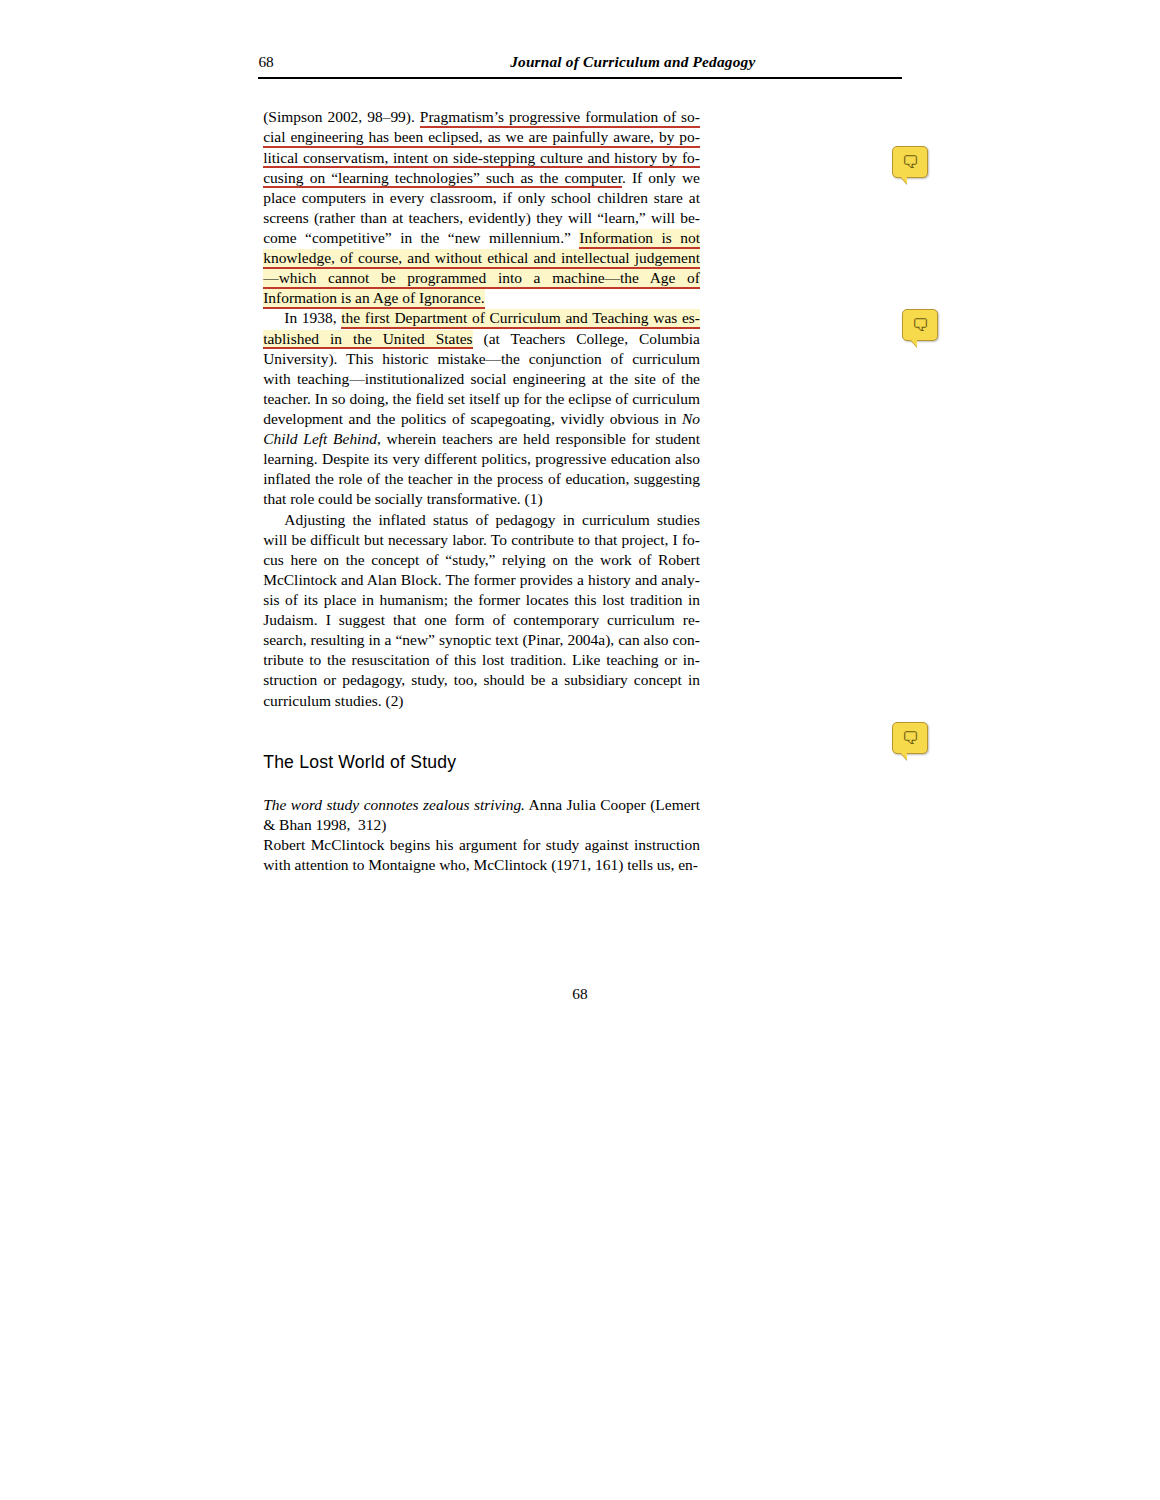68
Journal of Curriculum and Pedagogy
🗨
🗨
🗨
(Simpson 2002, 98–99). Pragmatism’s progressive formulation of social engineering has been eclipsed, as we are painfully aware, by political conservatism, intent on side-stepping culture and history by focusing on “learning technologies” such as the computer. If only we place computers in every classroom, if only school children stare at screens (rather than at teachers, evidently) they will “learn,” will become “competitive” in the “new millennium.” Information is not knowledge, of course, and without ethical and intellectual judgement—which cannot be programmed into a machine—the Age of Information is an Age of Ignorance.
In 1938, the first Department of Curriculum and Teaching was established in the United States (at Teachers College, Columbia University). This historic mistake—the conjunction of curriculum with teaching—institutionalized social engineering at the site of the teacher. In so doing, the field set itself up for the eclipse of curriculum development and the politics of scapegoating, vividly obvious in No Child Left Behind, wherein teachers are held responsible for student learning. Despite its very different politics, progressive education also inflated the role of the teacher in the process of education, suggesting that role could be socially transformative. (1)
Adjusting the inflated status of pedagogy in curriculum studies will be difficult but necessary labor. To contribute to that project, I focus here on the concept of “study,” relying on the work of Robert McClintock and Alan Block. The former provides a history and analysis of its place in humanism; the former locates this lost tradition in Judaism. I suggest that one form of contemporary curriculum research, resulting in a “new” synoptic text (Pinar, 2004a), can also contribute to the resuscitation of this lost tradition. Like teaching or instruction or pedagogy, study, too, should be a subsidiary concept in curriculum studies. (2)
The Lost World of Study
The word study connotes zealous striving. Anna Julia Cooper (Lemert & Bhan 1998, 312)
Robert McClintock begins his argument for study against instruction with attention to Montaigne who, McClintock (1971, 161) tells us, en-
68